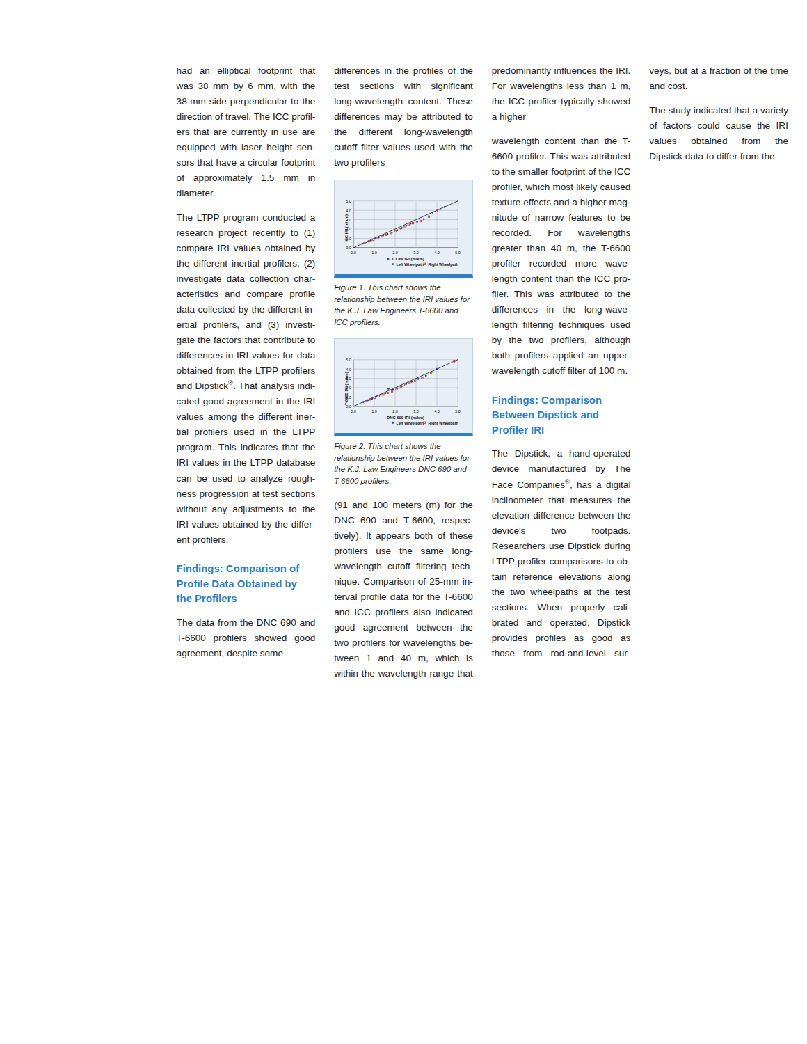had an elliptical footprint that was 38 mm by 6 mm, with the 38-mm side perpendicular to the direction of travel. The ICC profilers that are currently in use are equipped with laser height sensors that have a circular footprint of approximately 1.5 mm in diameter.
The LTPP program conducted a research project recently to (1) compare IRI values obtained by the different inertial profilers, (2) investigate data collection characteristics and compare profile data collected by the different inertial profilers, and (3) investigate the factors that contribute to differences in IRI values for data obtained from the LTPP profilers and Dipstick®. That analysis indicated good agreement in the IRI values among the different inertial profilers used in the LTPP program. This indicates that the IRI values in the LTPP database can be used to analyze roughness progression at test sections without any adjustments to the IRI values obtained by the different profilers.
Findings: Comparison of Profile Data Obtained by the Profilers
The data from the DNC 690 and T-6600 profilers showed good agreement, despite some
differences in the profiles of the test sections with significant long-wavelength content. These differences may be attributed to the different long-wavelength cutoff filter values used with the two profilers
ICC IRI (m/km) 5.0 4.0 3.0 2.0 1.0 0.0 0.0 1.0 2.0 3.0 4.0 5.0 K.J. Law IRI (m/km) Left Wheelpath Right Wheelpath
Figure 1. This chart shows the relationship between the IRI values for the K.J. Law Engineers T-6600 and ICC profilers.
T-6600 IRI (m/km) 5.0 4.0 3.0 2.0 1.0 0.0 0.0 1.0 2.0 3.0 4.0 5.0 DNC 690 IRI (m/km) Left Wheelpath Right Wheelpath
Figure 2. This chart shows the relationship between the IRI values for the K.J. Law Engineers DNC 690 and T-6600 profilers.
(91 and 100 meters (m) for the DNC 690 and T-6600, respectively). It appears both of these profilers use the same long-wavelength cutoff filtering technique. Comparison of 25-mm interval profile data for the T-6600 and ICC profilers also indicated good agreement between the two profilers for wavelengths between 1 and 40 m, which is within the wavelength range that predominantly influences the IRI. For wavelengths less than 1 m, the ICC profiler typically showed a higher
wavelength content than the T-6600 profiler. This was attributed to the smaller footprint of the ICC profiler, which most likely caused texture effects and a higher magnitude of narrow features to be recorded. For wavelengths greater than 40 m, the T-6600 profiler recorded more wavelength content than the ICC profiler. This was attributed to the differences in the long-wavelength filtering techniques used by the two profilers, although both profilers applied an upper-wavelength cutoff filter of 100 m.
Findings: Comparison Between Dipstick and Profiler IRI
The Dipstick, a hand-operated device manufactured by The Face Companies®, has a digital inclinometer that measures the elevation difference between the device's two footpads. Researchers use Dipstick during LTPP profiler comparisons to obtain reference elevations along the two wheelpaths at the test sections. When properly calibrated and operated, Dipstick provides profiles as good as those from rod-and-level surveys, but at a fraction of the time and cost.
The study indicated that a variety of factors could cause the IRI values obtained from the Dipstick data to differ from the